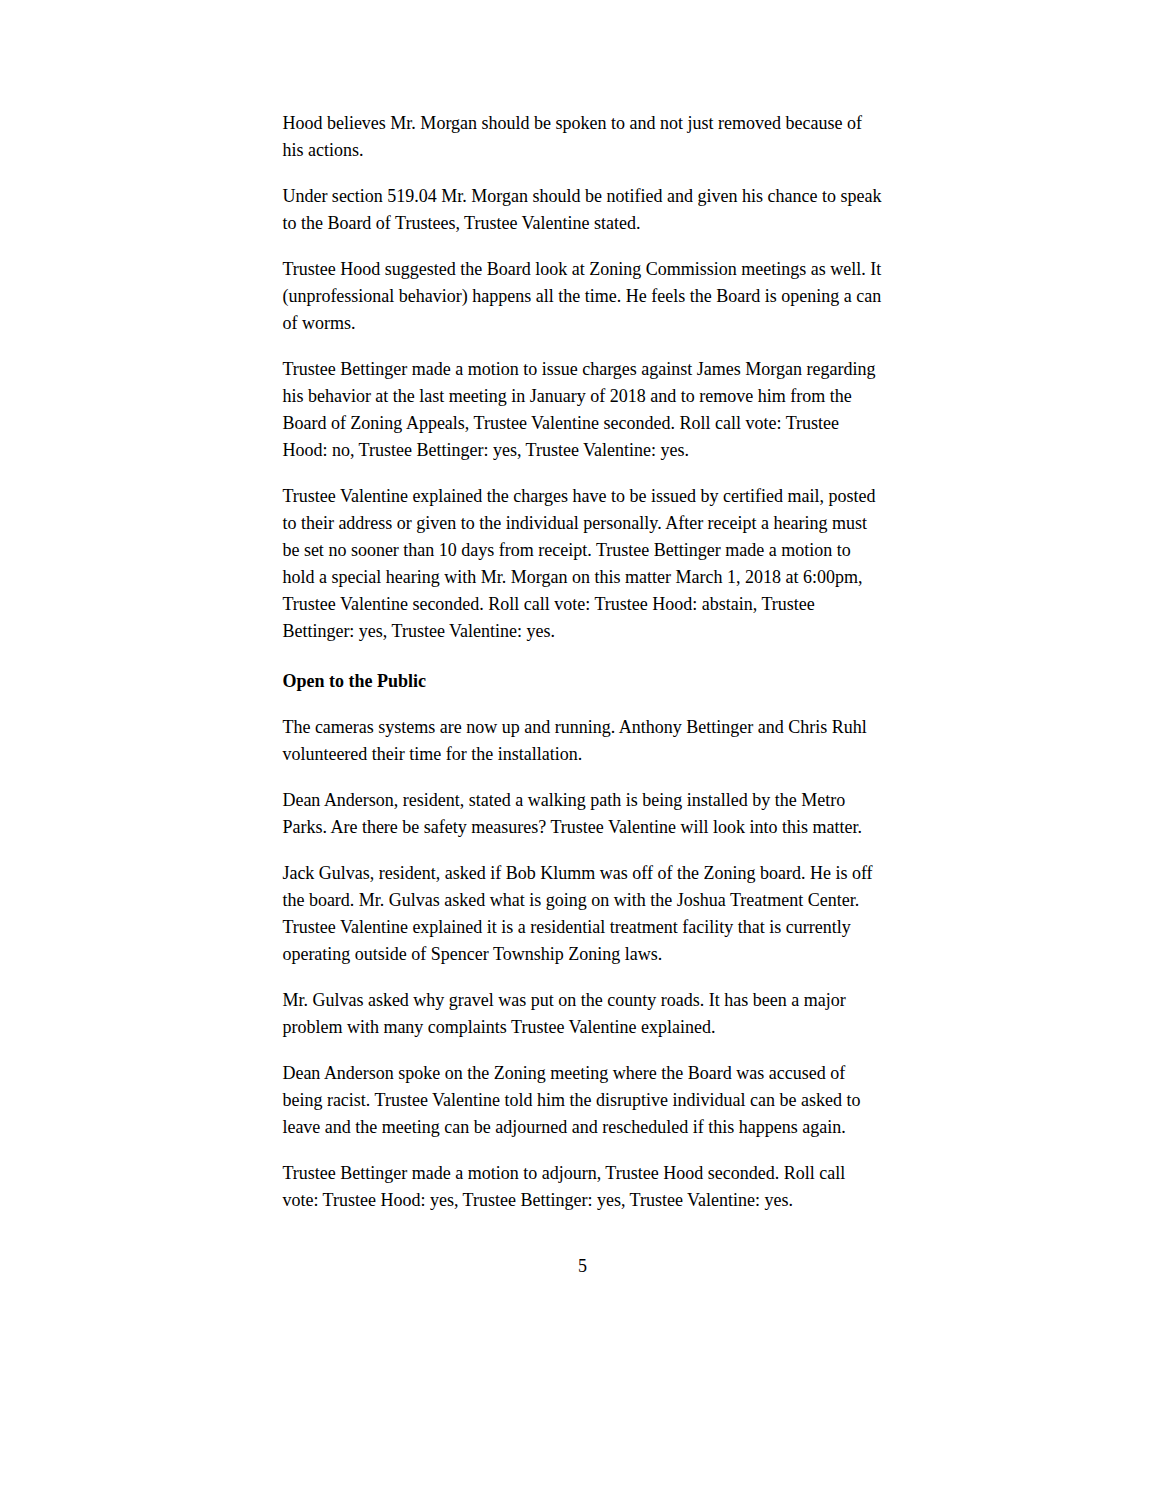Hood believes Mr. Morgan should be spoken to and not just removed because of his actions.
Under section 519.04 Mr. Morgan should be notified and given his chance to speak to the Board of Trustees, Trustee Valentine stated.
Trustee Hood suggested the Board look at Zoning Commission meetings as well. It (unprofessional behavior) happens all the time. He feels the Board is opening a can of worms.
Trustee Bettinger made a motion to issue charges against James Morgan regarding his behavior at the last meeting in January of 2018 and to remove him from the Board of Zoning Appeals, Trustee Valentine seconded. Roll call vote: Trustee Hood: no, Trustee Bettinger: yes, Trustee Valentine: yes.
Trustee Valentine explained the charges have to be issued by certified mail, posted to their address or given to the individual personally. After receipt a hearing must be set no sooner than 10 days from receipt. Trustee Bettinger made a motion to hold a special hearing with Mr. Morgan on this matter March 1, 2018 at 6:00pm, Trustee Valentine seconded. Roll call vote: Trustee Hood: abstain, Trustee Bettinger: yes, Trustee Valentine: yes.
Open to the Public
The cameras systems are now up and running. Anthony Bettinger and Chris Ruhl volunteered their time for the installation.
Dean Anderson, resident, stated a walking path is being installed by the Metro Parks. Are there be safety measures? Trustee Valentine will look into this matter.
Jack Gulvas, resident, asked if Bob Klumm was off of the Zoning board. He is off the board. Mr. Gulvas asked what is going on with the Joshua Treatment Center. Trustee Valentine explained it is a residential treatment facility that is currently operating outside of Spencer Township Zoning laws.
Mr. Gulvas asked why gravel was put on the county roads. It has been a major problem with many complaints Trustee Valentine explained.
Dean Anderson spoke on the Zoning meeting where the Board was accused of being racist. Trustee Valentine told him the disruptive individual can be asked to leave and the meeting can be adjourned and rescheduled if this happens again.
Trustee Bettinger made a motion to adjourn, Trustee Hood seconded. Roll call vote: Trustee Hood: yes, Trustee Bettinger: yes, Trustee Valentine: yes.
5